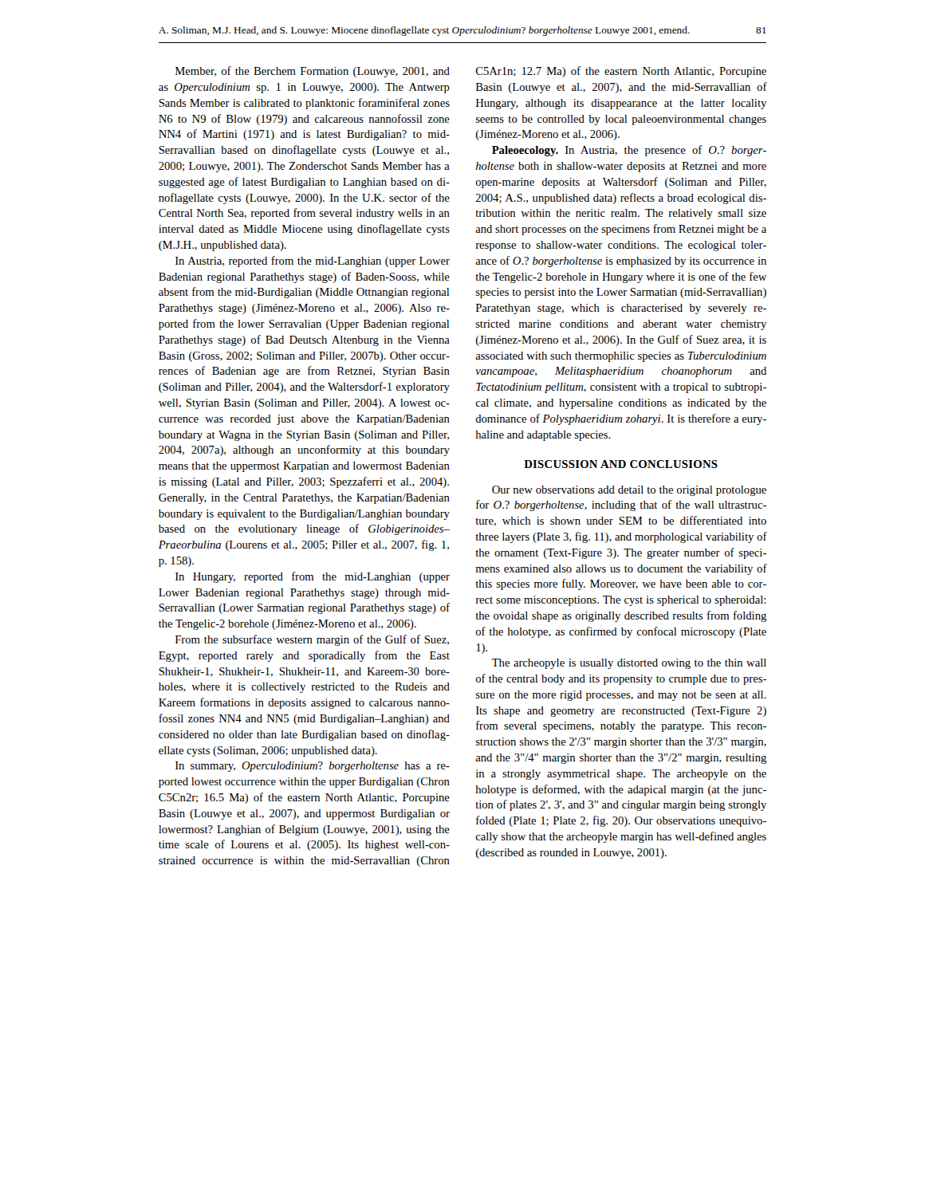A. Soliman, M.J. Head, and S. Louwye: Miocene dinoflagellate cyst Operculodinium? borgerholtense Louwye 2001, emend.
81
Member, of the Berchem Formation (Louwye, 2001, and as Operculodinium sp. 1 in Louwye, 2000). The Antwerp Sands Member is calibrated to planktonic foraminiferal zones N6 to N9 of Blow (1979) and calcareous nannofossil zone NN4 of Martini (1971) and is latest Burdigalian? to mid-Serravallian based on dinoflagellate cysts (Louwye et al., 2000; Louwye, 2001). The Zonderschot Sands Member has a suggested age of latest Burdigalian to Langhian based on dinoflagellate cysts (Louwye, 2000). In the U.K. sector of the Central North Sea, reported from several industry wells in an interval dated as Middle Miocene using dinoflagellate cysts (M.J.H., unpublished data).
In Austria, reported from the mid-Langhian (upper Lower Badenian regional Parathethys stage) of Baden-Sooss, while absent from the mid-Burdigalian (Middle Ottnangian regional Parathethys stage) (Jiménez-Moreno et al., 2006). Also reported from the lower Serravalian (Upper Badenian regional Parathethys stage) of Bad Deutsch Altenburg in the Vienna Basin (Gross, 2002; Soliman and Piller, 2007b). Other occurrences of Badenian age are from Retznei, Styrian Basin (Soliman and Piller, 2004), and the Waltersdorf-1 exploratory well, Styrian Basin (Soliman and Piller, 2004). A lowest occurrence was recorded just above the Karpatian/Badenian boundary at Wagna in the Styrian Basin (Soliman and Piller, 2004, 2007a), although an unconformity at this boundary means that the uppermost Karpatian and lowermost Badenian is missing (Latal and Piller, 2003; Spezzaferri et al., 2004). Generally, in the Central Paratethys, the Karpatian/Badenian boundary is equivalent to the Burdigalian/Langhian boundary based on the evolutionary lineage of Globigerinoides–Praeorbulina (Lourens et al., 2005; Piller et al., 2007, fig. 1, p. 158).
In Hungary, reported from the mid-Langhian (upper Lower Badenian regional Parathethys stage) through mid-Serravallian (Lower Sarmatian regional Parathethys stage) of the Tengelic-2 borehole (Jiménez-Moreno et al., 2006).
From the subsurface western margin of the Gulf of Suez, Egypt, reported rarely and sporadically from the East Shukheir-1, Shukheir-1, Shukheir-11, and Kareem-30 boreholes, where it is collectively restricted to the Rudeis and Kareem formations in deposits assigned to calcarous nannofossil zones NN4 and NN5 (mid Burdigalian–Langhian) and considered no older than late Burdigalian based on dinoflagellate cysts (Soliman, 2006; unpublished data).
In summary, Operculodinium? borgerholtense has a reported lowest occurrence within the upper Burdigalian (Chron C5Cn2r; 16.5 Ma) of the eastern North Atlantic, Porcupine Basin (Louwye et al., 2007), and uppermost Burdigalian or lowermost? Langhian of Belgium (Louwye, 2001), using the time scale of Lourens et al. (2005). Its highest well-constrained occurrence is within the mid-Serravallian (Chron C5Ar1n; 12.7 Ma) of the eastern North Atlantic, Porcupine Basin (Louwye et al., 2007), and the mid-Serravallian of Hungary, although its disappearance at the latter locality seems to be controlled by local paleoenvironmental changes (Jiménez-Moreno et al., 2006).
Paleoecology. In Austria, the presence of O.? borgerholtense both in shallow-water deposits at Retznei and more open-marine deposits at Waltersdorf (Soliman and Piller, 2004; A.S., unpublished data) reflects a broad ecological distribution within the neritic realm. The relatively small size and short processes on the specimens from Retznei might be a response to shallow-water conditions. The ecological tolerance of O.? borgerholtense is emphasized by its occurrence in the Tengelic-2 borehole in Hungary where it is one of the few species to persist into the Lower Sarmatian (mid-Serravallian) Paratethyan stage, which is characterised by severely restricted marine conditions and aberant water chemistry (Jiménez-Moreno et al., 2006). In the Gulf of Suez area, it is associated with such thermophilic species as Tuberculodinium vancampoae, Melitasphaeridium choanophorum and Tectatodinium pellitum, consistent with a tropical to subtropical climate, and hypersaline conditions as indicated by the dominance of Polysphaeridium zoharyi. It is therefore a euryhaline and adaptable species.
Discussion and Conclusions
Our new observations add detail to the original protologue for O.? borgerholtense, including that of the wall ultrastructure, which is shown under SEM to be differentiated into three layers (Plate 3, fig. 11), and morphological variability of the ornament (Text-Figure 3). The greater number of specimens examined also allows us to document the variability of this species more fully. Moreover, we have been able to correct some misconceptions. The cyst is spherical to spheroidal: the ovoidal shape as originally described results from folding of the holotype, as confirmed by confocal microscopy (Plate 1).
The archeopyle is usually distorted owing to the thin wall of the central body and its propensity to crumple due to pressure on the more rigid processes, and may not be seen at all. Its shape and geometry are reconstructed (Text-Figure 2) from several specimens, notably the paratype. This reconstruction shows the 2'/3" margin shorter than the 3'/3" margin, and the 3"/4" margin shorter than the 3"/2" margin, resulting in a strongly asymmetrical shape. The archeopyle on the holotype is deformed, with the adapical margin (at the junction of plates 2', 3', and 3" and cingular margin being strongly folded (Plate 1; Plate 2, fig. 20). Our observations unequivocally show that the archeopyle margin has well-defined angles (described as rounded in Louwye, 2001).